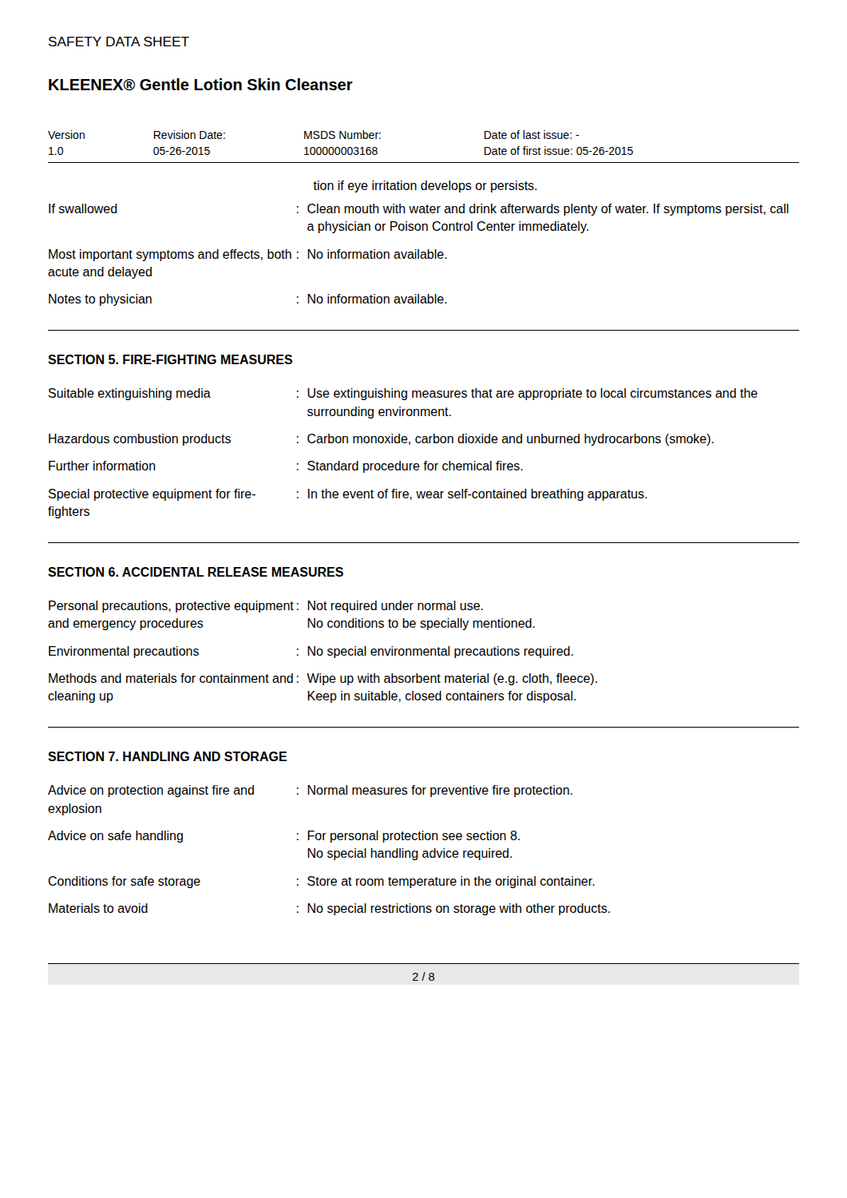SAFETY DATA SHEET
KLEENEX® Gentle Lotion Skin Cleanser
| Version 1.0 | Revision Date: 05-26-2015 | MSDS Number: 100000003168 | Date of last issue: - Date of first issue: 05-26-2015 |
tion if eye irritation develops or persists.
| If swallowed | : | Clean mouth with water and drink afterwards plenty of water. If symptoms persist, call a physician or Poison Control Center immediately. |
| Most important symptoms and effects, both acute and delayed | : | No information available. |
| Notes to physician | : | No information available. |
SECTION 5. FIRE-FIGHTING MEASURES
| Suitable extinguishing media | : | Use extinguishing measures that are appropriate to local circumstances and the surrounding environment. |
| Hazardous combustion products | : | Carbon monoxide, carbon dioxide and unburned hydrocarbons (smoke). |
| Further information | : | Standard procedure for chemical fires. |
| Special protective equipment for fire-fighters | : | In the event of fire, wear self-contained breathing apparatus. |
SECTION 6. ACCIDENTAL RELEASE MEASURES
| Personal precautions, protective equipment and emergency procedures | : | Not required under normal use. No conditions to be specially mentioned. |
| Environmental precautions | : | No special environmental precautions required. |
| Methods and materials for containment and cleaning up | : | Wipe up with absorbent material (e.g. cloth, fleece). Keep in suitable, closed containers for disposal. |
SECTION 7. HANDLING AND STORAGE
| Advice on protection against fire and explosion | : | Normal measures for preventive fire protection. |
| Advice on safe handling | : | For personal protection see section 8. No special handling advice required. |
| Conditions for safe storage | : | Store at room temperature in the original container. |
| Materials to avoid | : | No special restrictions on storage with other products. |
2 / 8